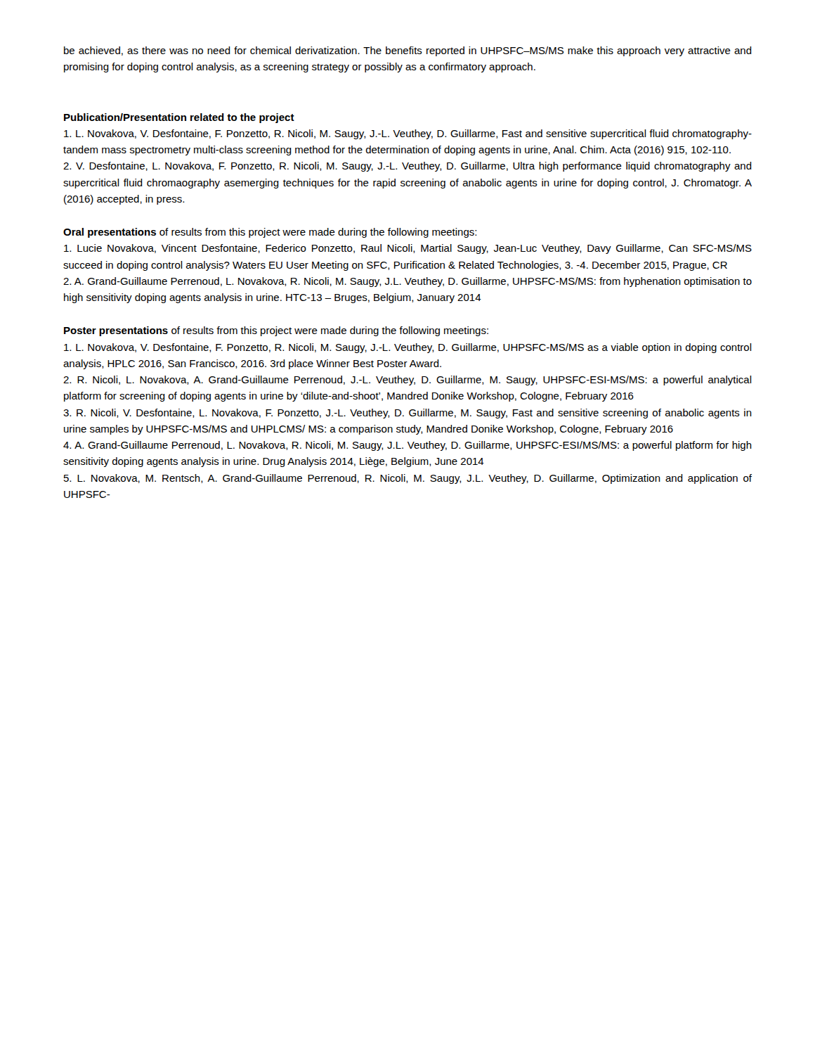be achieved, as there was no need for chemical derivatization. The benefits reported in UHPSFC–MS/MS make this approach very attractive and promising for doping control analysis, as a screening strategy or possibly as a confirmatory approach.
Publication/Presentation related to the project
1. L. Novakova, V. Desfontaine, F. Ponzetto, R. Nicoli, M. Saugy, J.-L. Veuthey, D. Guillarme, Fast and sensitive supercritical fluid chromatography-tandem mass spectrometry multi-class screening method for the determination of doping agents in urine, Anal. Chim. Acta (2016) 915, 102-110.
2. V. Desfontaine, L. Novakova, F. Ponzetto, R. Nicoli, M. Saugy, J.-L. Veuthey, D. Guillarme, Ultra high performance liquid chromatography and supercritical fluid chromaography asemerging techniques for the rapid screening of anabolic agents in urine for doping control, J. Chromatogr. A (2016) accepted, in press.
Oral presentations of results from this project were made during the following meetings:
1. Lucie Novakova, Vincent Desfontaine, Federico Ponzetto, Raul Nicoli, Martial Saugy, Jean-Luc Veuthey, Davy Guillarme, Can SFC-MS/MS succeed in doping control analysis? Waters EU User Meeting on SFC, Purification & Related Technologies, 3. -4. December 2015, Prague, CR
2. A. Grand-Guillaume Perrenoud, L. Novakova, R. Nicoli, M. Saugy, J.L. Veuthey, D. Guillarme, UHPSFC-MS/MS: from hyphenation optimisation to high sensitivity doping agents analysis in urine. HTC-13 – Bruges, Belgium, January 2014
Poster presentations of results from this project were made during the following meetings:
1. L. Novakova, V. Desfontaine, F. Ponzetto, R. Nicoli, M. Saugy, J.-L. Veuthey, D. Guillarme, UHPSFC-MS/MS as a viable option in doping control analysis, HPLC 2016, San Francisco, 2016. 3rd place Winner Best Poster Award.
2. R. Nicoli, L. Novakova, A. Grand-Guillaume Perrenoud, J.-L. Veuthey, D. Guillarme, M. Saugy, UHPSFC-ESI-MS/MS: a powerful analytical platform for screening of doping agents in urine by ‘dilute-and-shoot’, Mandred Donike Workshop, Cologne, February 2016
3. R. Nicoli, V. Desfontaine, L. Novakova, F. Ponzetto, J.-L. Veuthey, D. Guillarme, M. Saugy, Fast and sensitive screening of anabolic agents in urine samples by UHPSFC-MS/MS and UHPLCMS/ MS: a comparison study, Mandred Donike Workshop, Cologne, February 2016
4. A. Grand-Guillaume Perrenoud, L. Novakova, R. Nicoli, M. Saugy, J.L. Veuthey, D. Guillarme, UHPSFC-ESI/MS/MS: a powerful platform for high sensitivity doping agents analysis in urine. Drug Analysis 2014, Liège, Belgium, June 2014
5. L. Novakova, M. Rentsch, A. Grand-Guillaume Perrenoud, R. Nicoli, M. Saugy, J.L. Veuthey, D. Guillarme, Optimization and application of UHPSFC-